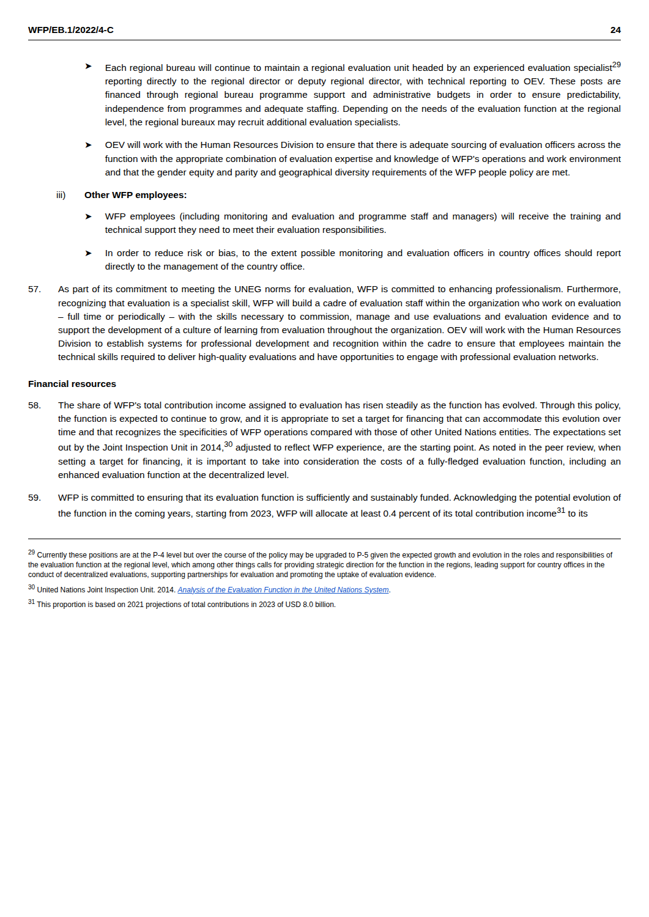WFP/EB.1/2022/4-C 24
Each regional bureau will continue to maintain a regional evaluation unit headed by an experienced evaluation specialist29 reporting directly to the regional director or deputy regional director, with technical reporting to OEV. These posts are financed through regional bureau programme support and administrative budgets in order to ensure predictability, independence from programmes and adequate staffing. Depending on the needs of the evaluation function at the regional level, the regional bureaux may recruit additional evaluation specialists.
OEV will work with the Human Resources Division to ensure that there is adequate sourcing of evaluation officers across the function with the appropriate combination of evaluation expertise and knowledge of WFP's operations and work environment and that the gender equity and parity and geographical diversity requirements of the WFP people policy are met.
iii)
Other WFP employees:
WFP employees (including monitoring and evaluation and programme staff and managers) will receive the training and technical support they need to meet their evaluation responsibilities.
In order to reduce risk or bias, to the extent possible monitoring and evaluation officers in country offices should report directly to the management of the country office.
57.
As part of its commitment to meeting the UNEG norms for evaluation, WFP is committed to enhancing professionalism. Furthermore, recognizing that evaluation is a specialist skill, WFP will build a cadre of evaluation staff within the organization who work on evaluation – full time or periodically – with the skills necessary to commission, manage and use evaluations and evaluation evidence and to support the development of a culture of learning from evaluation throughout the organization. OEV will work with the Human Resources Division to establish systems for professional development and recognition within the cadre to ensure that employees maintain the technical skills required to deliver high-quality evaluations and have opportunities to engage with professional evaluation networks.
Financial resources
58.
The share of WFP's total contribution income assigned to evaluation has risen steadily as the function has evolved. Through this policy, the function is expected to continue to grow, and it is appropriate to set a target for financing that can accommodate this evolution over time and that recognizes the specificities of WFP operations compared with those of other United Nations entities. The expectations set out by the Joint Inspection Unit in 2014,30 adjusted to reflect WFP experience, are the starting point. As noted in the peer review, when setting a target for financing, it is important to take into consideration the costs of a fully-fledged evaluation function, including an enhanced evaluation function at the decentralized level.
59.
WFP is committed to ensuring that its evaluation function is sufficiently and sustainably funded. Acknowledging the potential evolution of the function in the coming years, starting from 2023, WFP will allocate at least 0.4 percent of its total contribution income31 to its
29 Currently these positions are at the P-4 level but over the course of the policy may be upgraded to P-5 given the expected growth and evolution in the roles and responsibilities of the evaluation function at the regional level, which among other things calls for providing strategic direction for the function in the regions, leading support for country offices in the conduct of decentralized evaluations, supporting partnerships for evaluation and promoting the uptake of evaluation evidence.
30 United Nations Joint Inspection Unit. 2014. Analysis of the Evaluation Function in the United Nations System.
31 This proportion is based on 2021 projections of total contributions in 2023 of USD 8.0 billion.